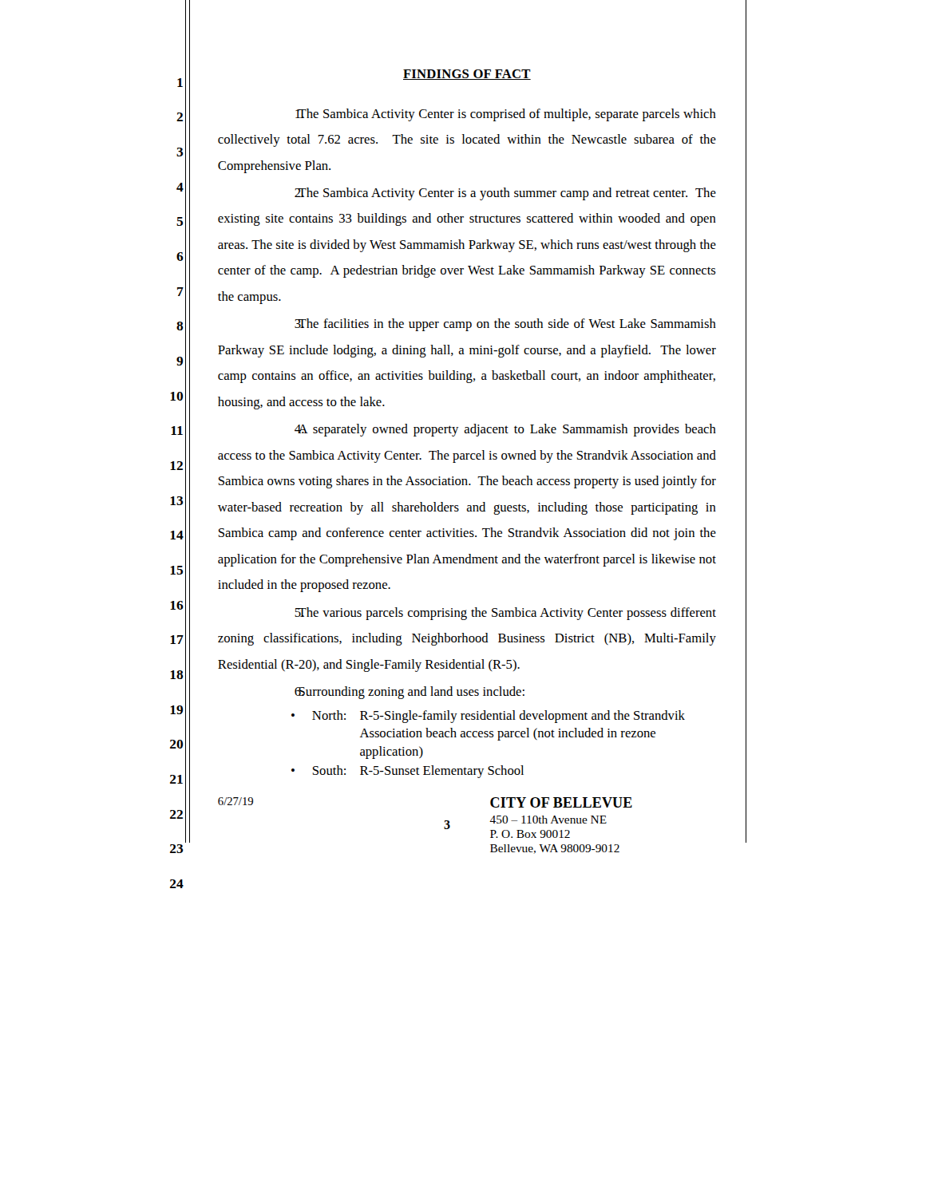1
2
3
4
5
6
7
8
9
10
11
12
13
14
15
16
17
18
19
20
21
22
23
24
FINDINGS OF FACT
1. The Sambica Activity Center is comprised of multiple, separate parcels which collectively total 7.62 acres. The site is located within the Newcastle subarea of the Comprehensive Plan.
2. The Sambica Activity Center is a youth summer camp and retreat center. The existing site contains 33 buildings and other structures scattered within wooded and open areas. The site is divided by West Sammamish Parkway SE, which runs east/west through the center of the camp. A pedestrian bridge over West Lake Sammamish Parkway SE connects the campus.
3. The facilities in the upper camp on the south side of West Lake Sammamish Parkway SE include lodging, a dining hall, a mini-golf course, and a playfield. The lower camp contains an office, an activities building, a basketball court, an indoor amphitheater, housing, and access to the lake.
4. A separately owned property adjacent to Lake Sammamish provides beach access to the Sambica Activity Center. The parcel is owned by the Strandvik Association and Sambica owns voting shares in the Association. The beach access property is used jointly for water-based recreation by all shareholders and guests, including those participating in Sambica camp and conference center activities. The Strandvik Association did not join the application for the Comprehensive Plan Amendment and the waterfront parcel is likewise not included in the proposed rezone.
5. The various parcels comprising the Sambica Activity Center possess different zoning classifications, including Neighborhood Business District (NB), Multi-Family Residential (R-20), and Single-Family Residential (R-5).
6. Surrounding zoning and land uses include:
North: R-5-Single-family residential development and the StrandvikAssociation beach access parcel (not included in rezone application)
South: R-5-Sunset Elementary School
6/27/19
3
CITY OF BELLEVUE
450 – 110th Avenue NE
P. O. Box 90012
Bellevue, WA 98009-9012